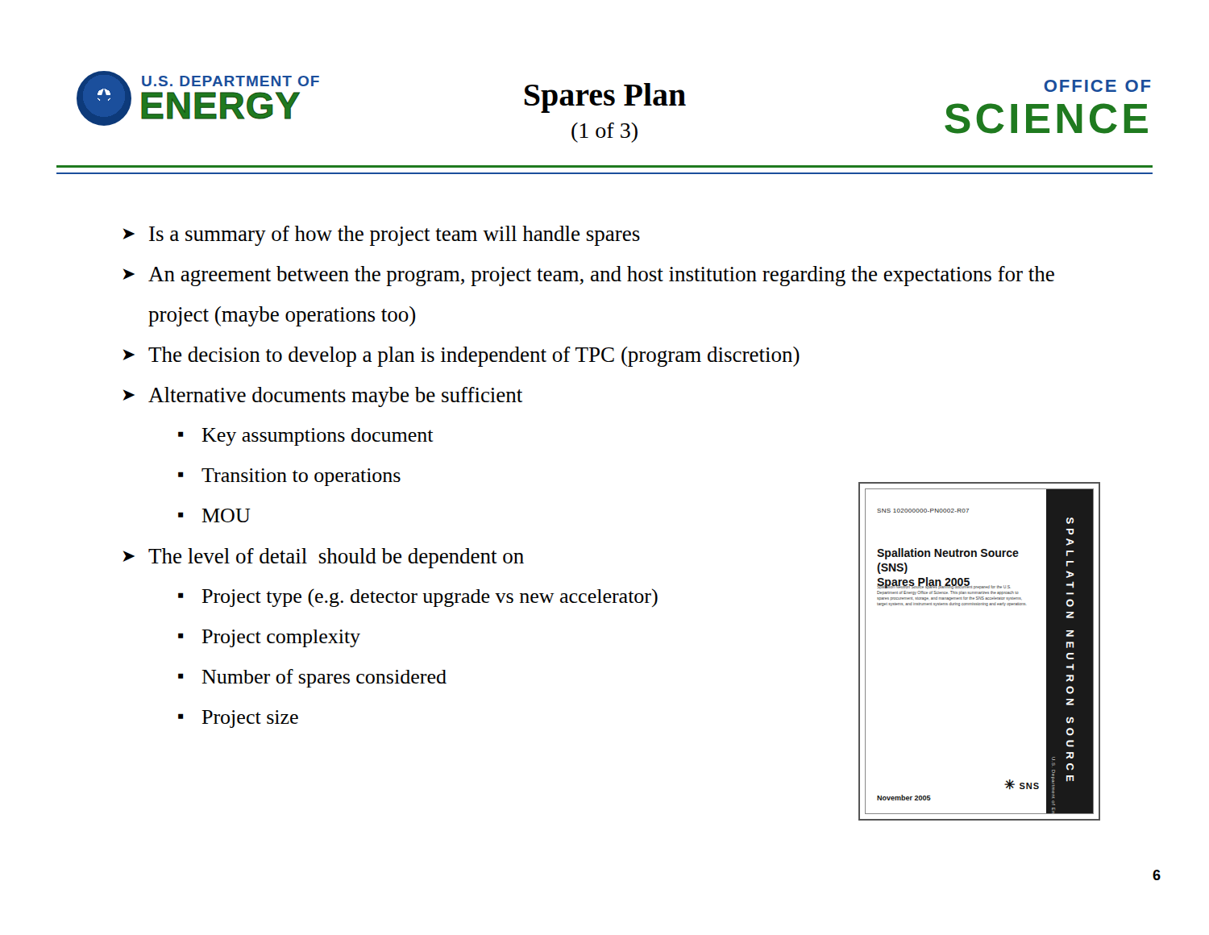U.S. DEPARTMENT OF
ENERGY
Spares Plan
(1 of 3)
OFFICE OF
SCIENCE
Is a summary of how the project team will handle spares
An agreement between the program, project team, and host institution regarding the expectations for the project (maybe operations too)
The decision to develop a plan is independent of TPC (program discretion)
Alternative documents maybe be sufficient
Key assumptions document
Transition to operations
MOU
The level of detail should be dependent on
Project type (e.g. detector upgrade vs new accelerator)
Project complexity
Number of spares considered
Project size
SNS 102000000-PN0002-R07
Spallation Neutron Source (SNS)
Spares Plan 2005
Spallation Neutron Source spares planning document prepared for the U.S. Department of Energy Office of Science. This plan summarizes the approach to spares procurement, storage, and management for the SNS accelerator systems, target systems, and instrument systems during commissioning and early operations.
November 2005
SNS
SPALLATION NEUTRON SOURCE
U.S. Department of Energy Office of Science
6